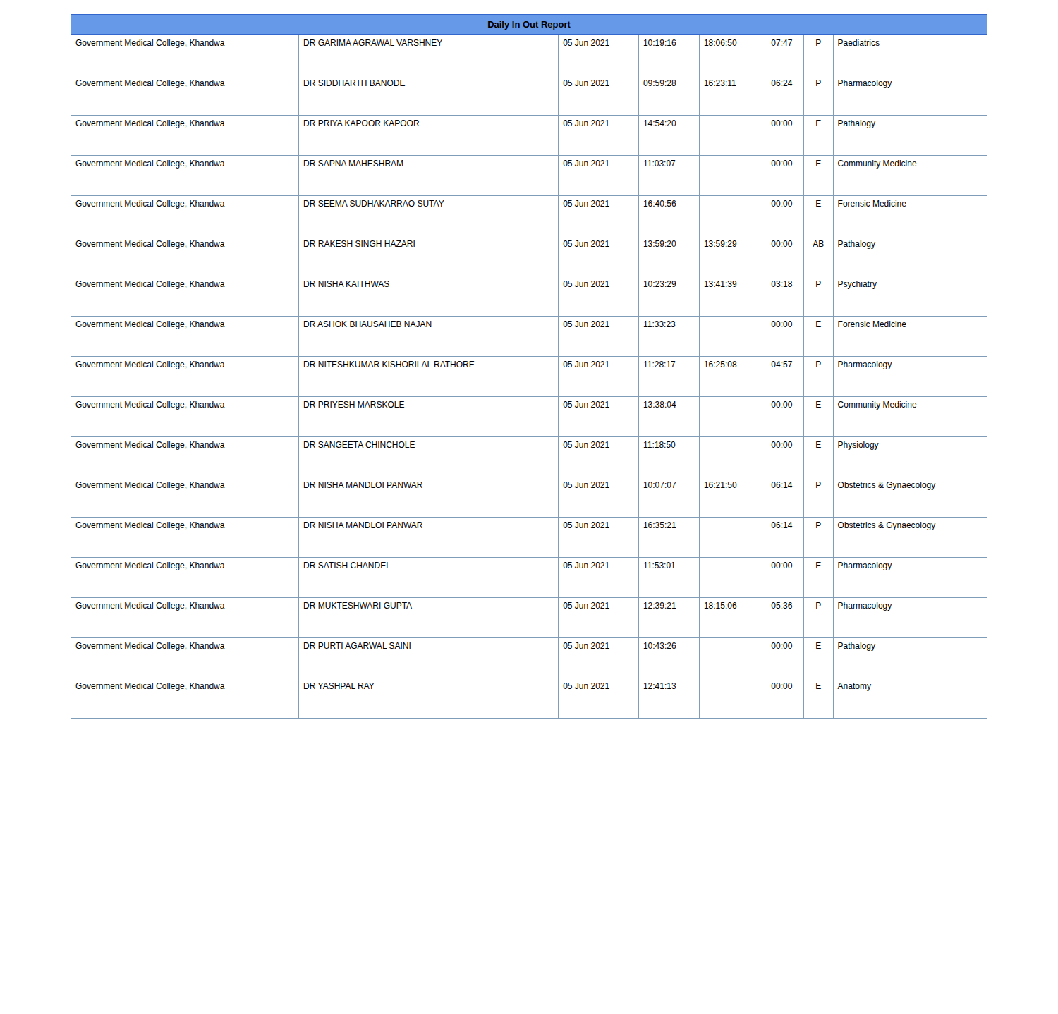Daily In Out Report
| Government Medical College, Khandwa | DR GARIMA AGRAWAL VARSHNEY | 05 Jun 2021 | 10:19:16 | 18:06:50 | 07:47 | P | Paediatrics |
| Government Medical College, Khandwa | DR SIDDHARTH BANODE | 05 Jun 2021 | 09:59:28 | 16:23:11 | 06:24 | P | Pharmacology |
| Government Medical College, Khandwa | DR PRIYA KAPOOR KAPOOR | 05 Jun 2021 | 14:54:20 | | 00:00 | E | Pathalogy |
| Government Medical College, Khandwa | DR SAPNA MAHESHRAM | 05 Jun 2021 | 11:03:07 | | 00:00 | E | Community Medicine |
| Government Medical College, Khandwa | DR SEEMA SUDHAKARRAO SUTAY | 05 Jun 2021 | 16:40:56 | | 00:00 | E | Forensic Medicine |
| Government Medical College, Khandwa | DR RAKESH SINGH HAZARI | 05 Jun 2021 | 13:59:20 | 13:59:29 | 00:00 | AB | Pathalogy |
| Government Medical College, Khandwa | DR NISHA KAITHWAS | 05 Jun 2021 | 10:23:29 | 13:41:39 | 03:18 | P | Psychiatry |
| Government Medical College, Khandwa | DR ASHOK BHAUSAHEB NAJAN | 05 Jun 2021 | 11:33:23 | | 00:00 | E | Forensic Medicine |
| Government Medical College, Khandwa | DR NITESHKUMAR KISHORILAL RATHORE | 05 Jun 2021 | 11:28:17 | 16:25:08 | 04:57 | P | Pharmacology |
| Government Medical College, Khandwa | DR PRIYESH MARSKOLE | 05 Jun 2021 | 13:38:04 | | 00:00 | E | Community Medicine |
| Government Medical College, Khandwa | DR SANGEETA CHINCHOLE | 05 Jun 2021 | 11:18:50 | | 00:00 | E | Physiology |
| Government Medical College, Khandwa | DR NISHA MANDLOI PANWAR | 05 Jun 2021 | 10:07:07 | 16:21:50 | 06:14 | P | Obstetrics & Gynaecology |
| Government Medical College, Khandwa | DR NISHA MANDLOI PANWAR | 05 Jun 2021 | 16:35:21 | | 06:14 | P | Obstetrics & Gynaecology |
| Government Medical College, Khandwa | DR SATISH CHANDEL | 05 Jun 2021 | 11:53:01 | | 00:00 | E | Pharmacology |
| Government Medical College, Khandwa | DR MUKTESHWARI GUPTA | 05 Jun 2021 | 12:39:21 | 18:15:06 | 05:36 | P | Pharmacology |
| Government Medical College, Khandwa | DR PURTI AGARWAL SAINI | 05 Jun 2021 | 10:43:26 | | 00:00 | E | Pathalogy |
| Government Medical College, Khandwa | DR YASHPAL RAY | 05 Jun 2021 | 12:41:13 | | 00:00 | E | Anatomy |